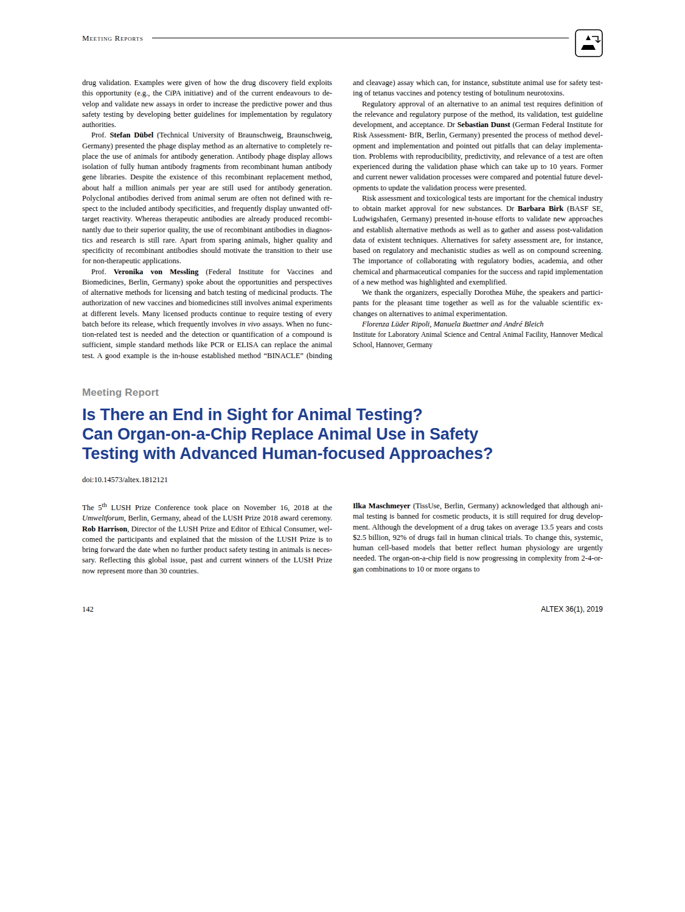Meeting Reports
drug validation. Examples were given of how the drug discovery field exploits this opportunity (e.g., the CiPA initiative) and of the current endeavours to develop and validate new assays in order to increase the predictive power and thus safety testing by developing better guidelines for implementation by regulatory authorities.
Prof. Stefan Dübel (Technical University of Braunschweig, Braunschweig, Germany) presented the phage display method as an alternative to completely replace the use of animals for antibody generation. Antibody phage display allows isolation of fully human antibody fragments from recombinant human antibody gene libraries. Despite the existence of this recombinant replacement method, about half a million animals per year are still used for antibody generation. Polyclonal antibodies derived from animal serum are often not defined with respect to the included antibody specificities, and frequently display unwanted off-target reactivity. Whereas therapeutic antibodies are already produced recombinantly due to their superior quality, the use of recombinant antibodies in diagnostics and research is still rare. Apart from sparing animals, higher quality and specificity of recombinant antibodies should motivate the transition to their use for non-therapeutic applications.
Prof. Veronika von Messling (Federal Institute for Vaccines and Biomedicines, Berlin, Germany) spoke about the opportunities and perspectives of alternative methods for licensing and batch testing of medicinal products. The authorization of new vaccines and biomedicines still involves animal experiments at different levels. Many licensed products continue to require testing of every batch before its release, which frequently involves in vivo assays. When no function-related test is needed and the detection or quantification of a compound is sufficient, simple standard methods like PCR or ELISA can replace the animal test. A good example is the in-house established method “BINACLE” (binding and cleavage) assay which can, for instance, substitute animal use for safety testing of tetanus vaccines and potency testing of botulinum neurotoxins.
Regulatory approval of an alternative to an animal test requires definition of the relevance and regulatory purpose of the method, its validation, test guideline development, and acceptance. Dr Sebastian Dunst (German Federal Institute for Risk Assessment- BfR, Berlin, Germany) presented the process of method development and implementation and pointed out pitfalls that can delay implementation. Problems with reproducibility, predictivity, and relevance of a test are often experienced during the validation phase which can take up to 10 years. Former and current newer validation processes were compared and potential future developments to update the validation process were presented.
Risk assessment and toxicological tests are important for the chemical industry to obtain market approval for new substances. Dr Barbara Birk (BASF SE, Ludwigshafen, Germany) presented in-house efforts to validate new approaches and establish alternative methods as well as to gather and assess post-validation data of existent techniques. Alternatives for safety assessment are, for instance, based on regulatory and mechanistic studies as well as on compound screening. The importance of collaborating with regulatory bodies, academia, and other chemical and pharmaceutical companies for the success and rapid implementation of a new method was highlighted and exemplified.
We thank the organizers, especially Dorothea Mühe, the speakers and participants for the pleasant time together as well as for the valuable scientific exchanges on alternatives to animal experimentation.
Florenza Lüder Ripoli, Manuela Buettner and André Bleich
Institute for Laboratory Animal Science and Central Animal Facility, Hannover Medical School, Hannover, Germany
Meeting Report
Is There an End in Sight for Animal Testing?
Can Organ-on-a-Chip Replace Animal Use in Safety
Testing with Advanced Human-focused Approaches?
doi:10.14573/altex.1812121
The 5th LUSH Prize Conference took place on November 16, 2018 at the Umweltforum, Berlin, Germany, ahead of the LUSH Prize 2018 award ceremony. Rob Harrison, Director of the LUSH Prize and Editor of Ethical Consumer, welcomed the participants and explained that the mission of the LUSH Prize is to bring forward the date when no further product safety testing in animals is necessary. Reflecting this global issue, past and current winners of the LUSH Prize now represent more than 30 countries.
Ilka Maschmeyer (TissUse, Berlin, Germany) acknowledged that although animal testing is banned for cosmetic products, it is still required for drug development. Although the development of a drug takes on average 13.5 years and costs $2.5 billion, 92% of drugs fail in human clinical trials. To change this, systemic, human cell-based models that better reflect human physiology are urgently needed. The organ-on-a-chip field is now progressing in complexity from 2-4-organ combinations to 10 or more organs to
142
ALTEX 36(1), 2019